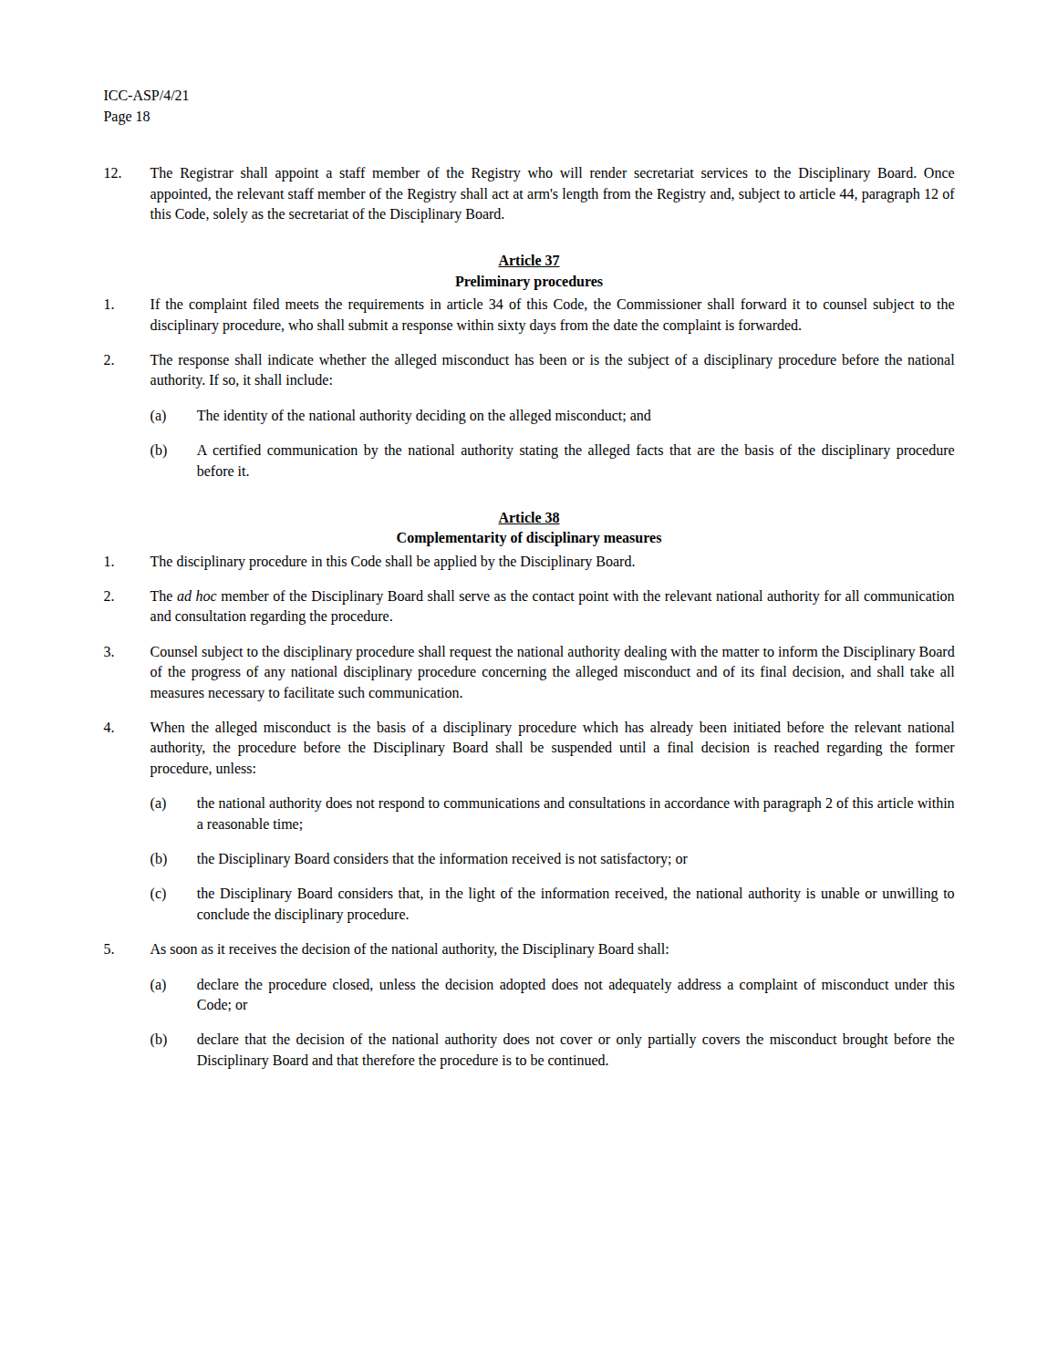ICC-ASP/4/21
Page 18
12.
The Registrar shall appoint a staff member of the Registry who will render secretariat services to the Disciplinary Board. Once appointed, the relevant staff member of the Registry shall act at arm's length from the Registry and, subject to article 44, paragraph 12 of this Code, solely as the secretariat of the Disciplinary Board.
Article 37 Preliminary procedures
1.
If the complaint filed meets the requirements in article 34 of this Code, the Commissioner shall forward it to counsel subject to the disciplinary procedure, who shall submit a response within sixty days from the date the complaint is forwarded.
2.
The response shall indicate whether the alleged misconduct has been or is the subject of a disciplinary procedure before the national authority. If so, it shall include:
(a)
The identity of the national authority deciding on the alleged misconduct; and
(b)
A certified communication by the national authority stating the alleged facts that are the basis of the disciplinary procedure before it.
Article 38 Complementarity of disciplinary measures
1.
The disciplinary procedure in this Code shall be applied by the Disciplinary Board.
2.
The ad hoc member of the Disciplinary Board shall serve as the contact point with the relevant national authority for all communication and consultation regarding the procedure.
3.
Counsel subject to the disciplinary procedure shall request the national authority dealing with the matter to inform the Disciplinary Board of the progress of any national disciplinary procedure concerning the alleged misconduct and of its final decision, and shall take all measures necessary to facilitate such communication.
4.
When the alleged misconduct is the basis of a disciplinary procedure which has already been initiated before the relevant national authority, the procedure before the Disciplinary Board shall be suspended until a final decision is reached regarding the former procedure, unless:
(a)
the national authority does not respond to communications and consultations in accordance with paragraph 2 of this article within a reasonable time;
(b)
the Disciplinary Board considers that the information received is not satisfactory; or
(c)
the Disciplinary Board considers that, in the light of the information received, the national authority is unable or unwilling to conclude the disciplinary procedure.
5.
As soon as it receives the decision of the national authority, the Disciplinary Board shall:
(a)
declare the procedure closed, unless the decision adopted does not adequately address a complaint of misconduct under this Code; or
(b)
declare that the decision of the national authority does not cover or only partially covers the misconduct brought before the Disciplinary Board and that therefore the procedure is to be continued.